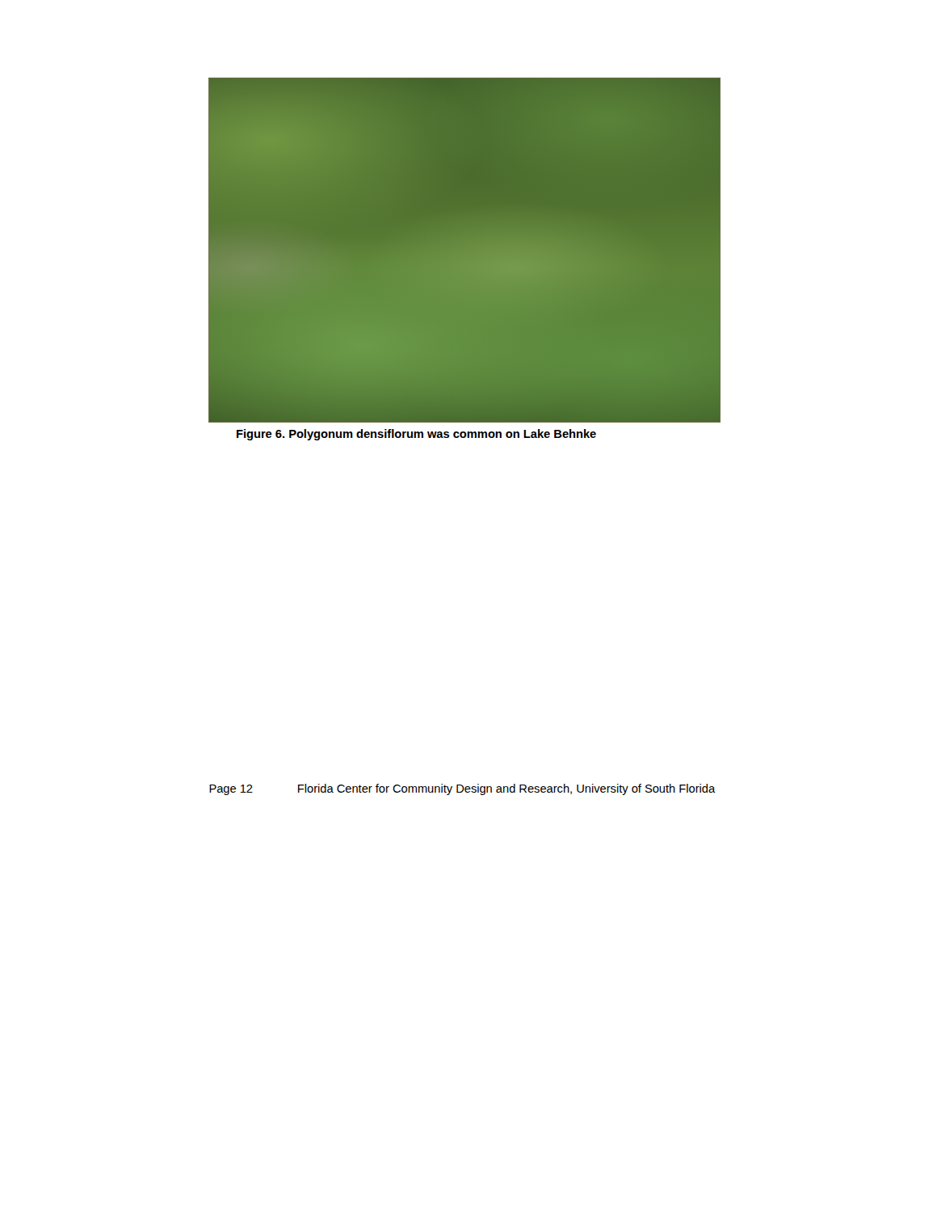Figure 6. Polygonum densiflorum was common on Lake Behnke
Page 12 Florida Center for Community Design and Research, University of South Florida